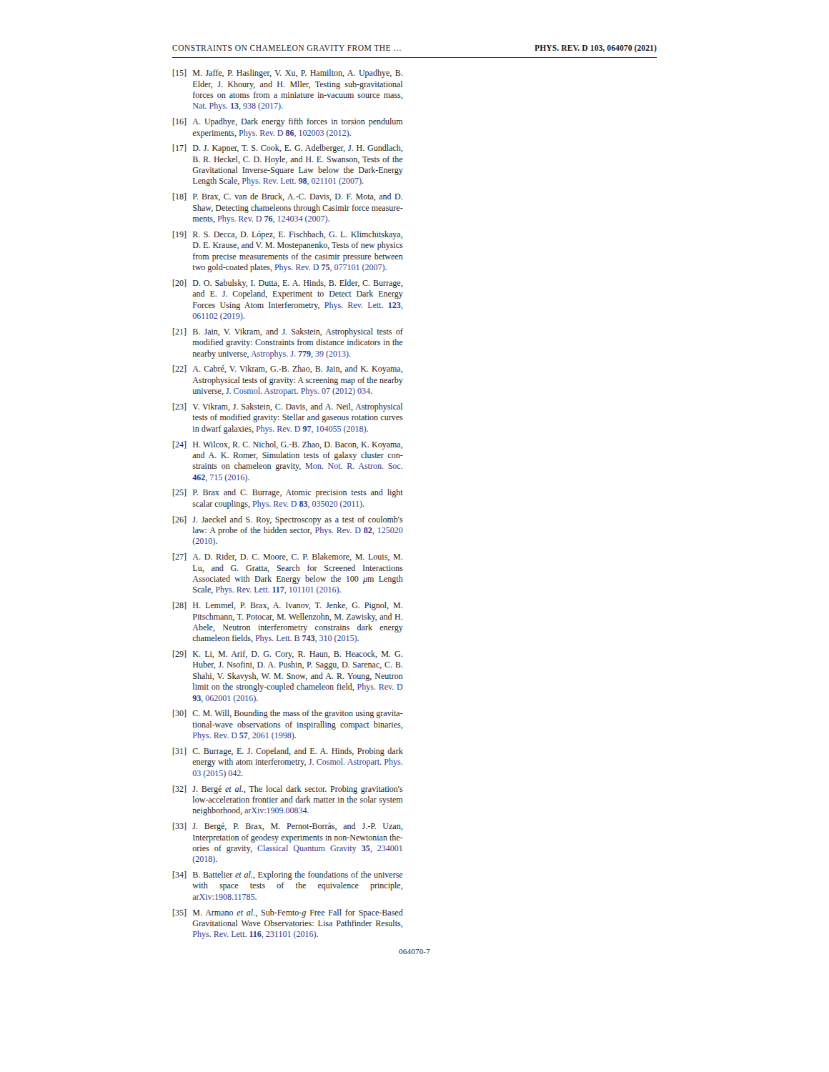Constraints on chameleon gravity from the …
PHYS. REV. D 103, 064070 (2021)
[15] M. Jaffe, P. Haslinger, V. Xu, P. Hamilton, A. Upadhye, B. Elder, J. Khoury, and H. Mller, Testing sub-gravitational forces on atoms from a miniature in-vacuum source mass, Nat. Phys. 13, 938 (2017).
[16] A. Upadhye, Dark energy fifth forces in torsion pendulum experiments, Phys. Rev. D 86, 102003 (2012).
[17] D. J. Kapner, T. S. Cook, E. G. Adelberger, J. H. Gundlach, B. R. Heckel, C. D. Hoyle, and H. E. Swanson, Tests of the Gravitational Inverse-Square Law below the Dark-Energy Length Scale, Phys. Rev. Lett. 98, 021101 (2007).
[18] P. Brax, C. van de Bruck, A.-C. Davis, D. F. Mota, and D. Shaw, Detecting chameleons through Casimir force measurements, Phys. Rev. D 76, 124034 (2007).
[19] R. S. Decca, D. López, E. Fischbach, G. L. Klimchitskaya, D. E. Krause, and V. M. Mostepanenko, Tests of new physics from precise measurements of the casimir pressure between two gold-coated plates, Phys. Rev. D 75, 077101 (2007).
[20] D. O. Sabulsky, I. Dutta, E. A. Hinds, B. Elder, C. Burrage, and E. J. Copeland, Experiment to Detect Dark Energy Forces Using Atom Interferometry, Phys. Rev. Lett. 123, 061102 (2019).
[21] B. Jain, V. Vikram, and J. Sakstein, Astrophysical tests of modified gravity: Constraints from distance indicators in the nearby universe, Astrophys. J. 779, 39 (2013).
[22] A. Cabré, V. Vikram, G.-B. Zhao, B. Jain, and K. Koyama, Astrophysical tests of gravity: A screening map of the nearby universe, J. Cosmol. Astropart. Phys. 07 (2012) 034.
[23] V. Vikram, J. Sakstein, C. Davis, and A. Neil, Astrophysical tests of modified gravity: Stellar and gaseous rotation curves in dwarf galaxies, Phys. Rev. D 97, 104055 (2018).
[24] H. Wilcox, R. C. Nichol, G.-B. Zhao, D. Bacon, K. Koyama, and A. K. Romer, Simulation tests of galaxy cluster constraints on chameleon gravity, Mon. Not. R. Astron. Soc. 462, 715 (2016).
[25] P. Brax and C. Burrage, Atomic precision tests and light scalar couplings, Phys. Rev. D 83, 035020 (2011).
[26] J. Jaeckel and S. Roy, Spectroscopy as a test of coulomb's law: A probe of the hidden sector, Phys. Rev. D 82, 125020 (2010).
[27] A. D. Rider, D. C. Moore, C. P. Blakemore, M. Louis, M. Lu, and G. Gratta, Search for Screened Interactions Associated with Dark Energy below the 100 μm Length Scale, Phys. Rev. Lett. 117, 101101 (2016).
[28] H. Lemmel, P. Brax, A. Ivanov, T. Jenke, G. Pignol, M. Pitschmann, T. Potocar, M. Wellenzohn, M. Zawisky, and H. Abele, Neutron interferometry constrains dark energy chameleon fields, Phys. Lett. B 743, 310 (2015).
[29] K. Li, M. Arif, D. G. Cory, R. Haun, B. Heacock, M. G. Huber, J. Nsofini, D. A. Pushin, P. Saggu, D. Sarenac, C. B. Shahi, V. Skavysh, W. M. Snow, and A. R. Young, Neutron limit on the strongly-coupled chameleon field, Phys. Rev. D 93, 062001 (2016).
[30] C. M. Will, Bounding the mass of the graviton using gravitational-wave observations of inspiralling compact binaries, Phys. Rev. D 57, 2061 (1998).
[31] C. Burrage, E. J. Copeland, and E. A. Hinds, Probing dark energy with atom interferometry, J. Cosmol. Astropart. Phys. 03 (2015) 042.
[32] J. Bergé et al., The local dark sector. Probing gravitation's low-acceleration frontier and dark matter in the solar system neighborhood, arXiv:1909.00834.
[33] J. Bergé, P. Brax, M. Pernot-Borràs, and J.-P. Uzan, Interpretation of geodesy experiments in non-Newtonian theories of gravity, Classical Quantum Gravity 35, 234001 (2018).
[34] B. Battelier et al., Exploring the foundations of the universe with space tests of the equivalence principle, arXiv:1908.11785.
[35] M. Armano et al., Sub-Femto-g Free Fall for Space-Based Gravitational Wave Observatories: Lisa Pathfinder Results, Phys. Rev. Lett. 116, 231101 (2016).
064070-7